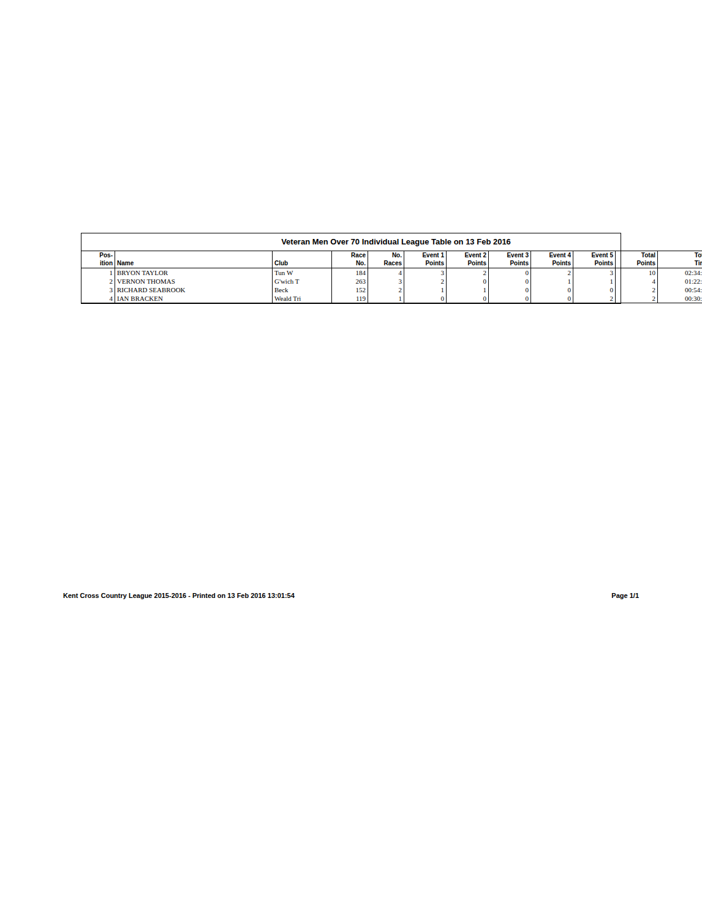Veteran Men Over 70 Individual League Table on 13 Feb 2016
| Pos- | | | Race | No. | Event 1 | Event 2 | Event 3 | Event 4 | Event 5 | Total | Total |
| --- | --- | --- | --- | --- | --- | --- | --- | --- | --- | --- | --- |
| ition | Name | Club | No. | Races | Points | Points | Points | Points | Points | Points | Time |
| 1 | BRYON TAYLOR | Tun W | 184 | 4 | 3 | 2 | 0 | 2 | 3 | 10 | 02:34:38 |
| 2 | VERNON THOMAS | G'wich T | 263 | 3 | 2 | 0 | 0 | 1 | 1 | 4 | 01:22:54 |
| 3 | RICHARD SEABROOK | Beck | 152 | 2 | 1 | 1 | 0 | 0 | 0 | 2 | 00:54:55 |
| 4 | IAN BRACKEN | Weald Tri | 119 | 1 | 0 | 0 | 0 | 0 | 2 | 2 | 00:30:25 |
Kent Cross Country League 2015-2016 - Printed on 13 Feb 2016 13:01:54
Page 1/1